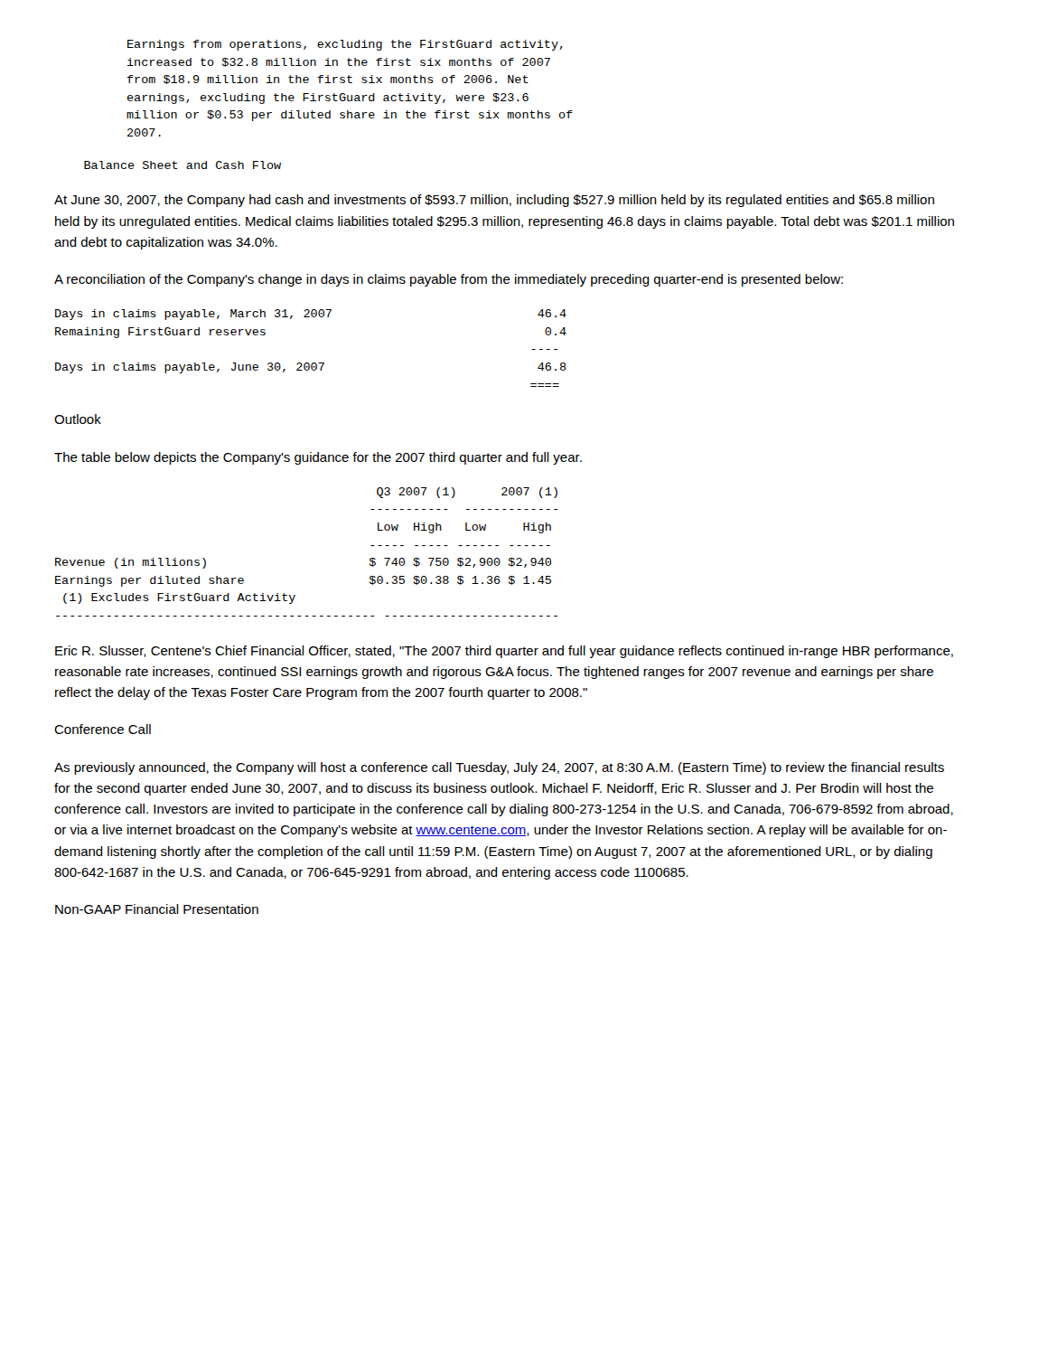Earnings from operations, excluding the FirstGuard activity,
increased to $32.8 million in the first six months of 2007
from $18.9 million in the first six months of 2006. Net
earnings, excluding the FirstGuard activity, were $23.6
million or $0.53 per diluted share in the first six months of
2007.
    Balance Sheet and Cash Flow
At June 30, 2007, the Company had cash and investments of $593.7 million, including $527.9 million held by its regulated entities and $65.8 million held by its unregulated entities. Medical claims liabilities totaled $295.3 million, representing 46.8 days in claims payable. Total debt was $201.1 million and debt to capitalization was 34.0%.
A reconciliation of the Company's change in days in claims payable from the immediately preceding quarter-end is presented below:
Days in claims payable, March 31, 2007                            46.4
Remaining FirstGuard reserves                                      0.4
                                                                 ----
Days in claims payable, June 30, 2007                             46.8
                                                                 ====
Outlook
The table below depicts the Company's guidance for the 2007 third quarter and full year.
                                            Q3 2007 (1)      2007 (1)
                                           -----------  -------------
                                            Low  High   Low     High
                                           ----- ----- ------ ------
Revenue (in millions)                      $ 740 $ 750 $2,900 $2,940
Earnings per diluted share                 $0.35 $0.38 $ 1.36 $ 1.45
 (1) Excludes FirstGuard Activity
-------------------------------------------- ------------------------
Eric R. Slusser, Centene's Chief Financial Officer, stated, "The 2007 third quarter and full year guidance reflects continued in-range HBR performance, reasonable rate increases, continued SSI earnings growth and rigorous G&A focus. The tightened ranges for 2007 revenue and earnings per share reflect the delay of the Texas Foster Care Program from the 2007 fourth quarter to 2008."
Conference Call
As previously announced, the Company will host a conference call Tuesday, July 24, 2007, at 8:30 A.M. (Eastern Time) to review the financial results for the second quarter ended June 30, 2007, and to discuss its business outlook. Michael F. Neidorff, Eric R. Slusser and J. Per Brodin will host the conference call. Investors are invited to participate in the conference call by dialing 800-273-1254 in the U.S. and Canada, 706-679-8592 from abroad, or via a live internet broadcast on the Company's website at www.centene.com, under the Investor Relations section. A replay will be available for on-demand listening shortly after the completion of the call until 11:59 P.M. (Eastern Time) on August 7, 2007 at the aforementioned URL, or by dialing 800-642-1687 in the U.S. and Canada, or 706-645-9291 from abroad, and entering access code 1100685.
Non-GAAP Financial Presentation